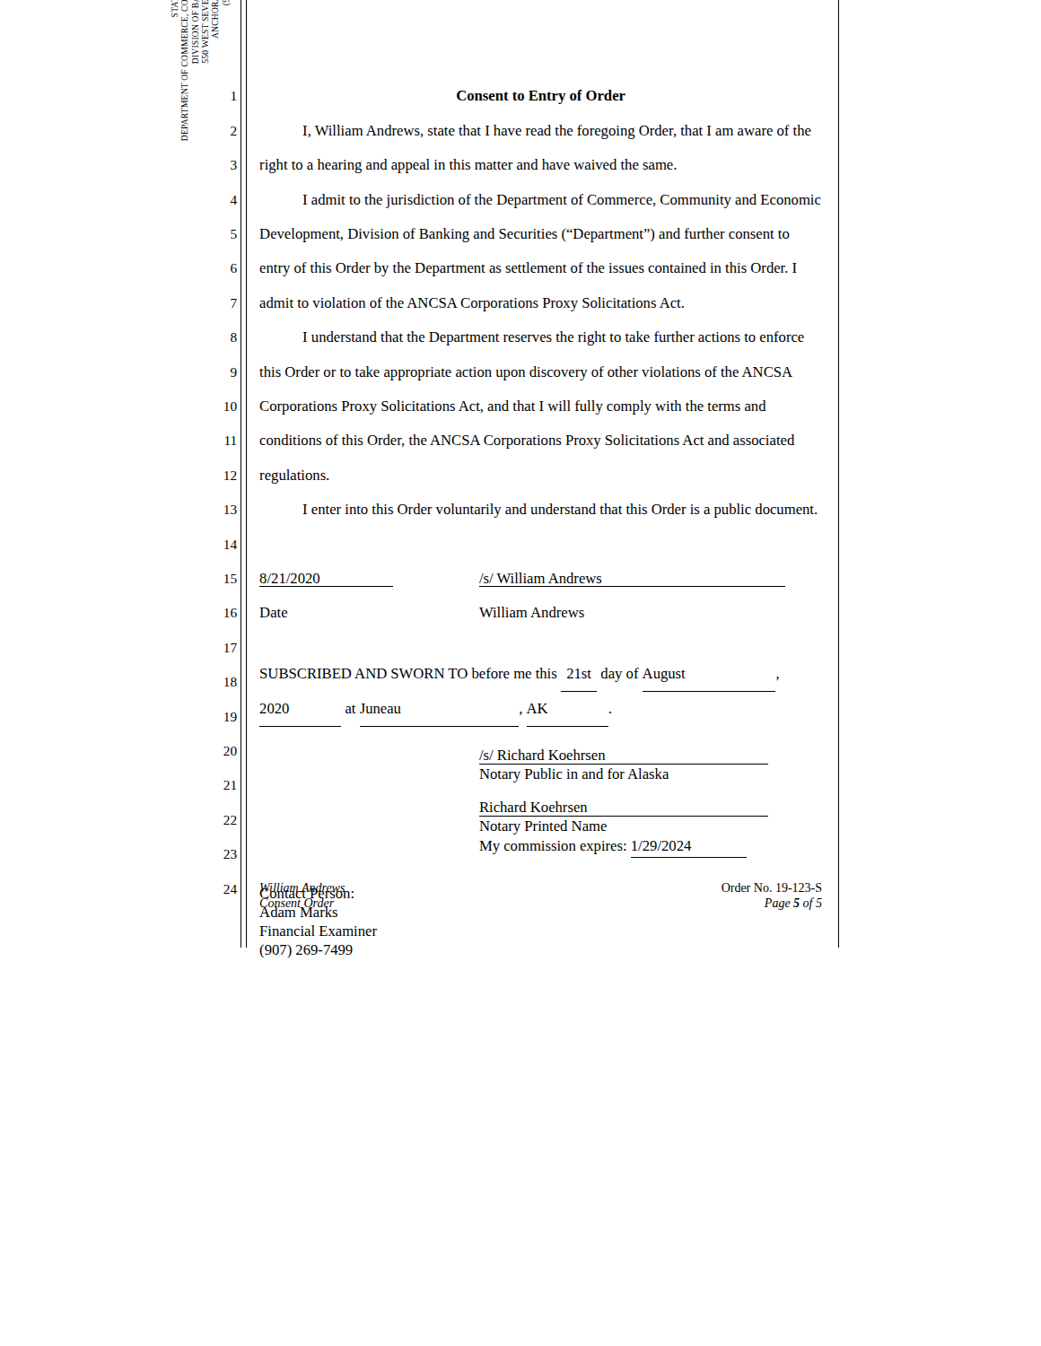STATE OF ALASKA
DEPARTMENT OF COMMERCE, COMMUNITY, AND ECONOMIC DEVELOPMENT
DIVISION OF BANKING AND SECURITIES
550 WEST SEVENTH AVENUE, SUITE 1850
ANCHORAGE, ALASKA 99501
(907)269-8140
12345 678910 1112131415 1617181920 21222324
Consent to Entry of Order
I, William Andrews, state that I have read the foregoing Order, that I am aware of the right to a hearing and appeal in this matter and have waived the same.
I admit to the jurisdiction of the Department of Commerce, Community and Economic Development, Division of Banking and Securities (“Department”) and further consent to entry of this Order by the Department as settlement of the issues contained in this Order. I admit to violation of the ANCSA Corporations Proxy Solicitations Act.
I understand that the Department reserves the right to take further actions to enforce this Order or to take appropriate action upon discovery of other violations of the ANCSA Corporations Proxy Solicitations Act, and that I will fully comply with the terms and conditions of this Order, the ANCSA Corporations Proxy Solicitations Act and associated regulations.
I enter into this Order voluntarily and understand that this Order is a public document.
8/21/2020 Date
/s/ William Andrews William Andrews
SUBSCRIBED AND SWORN TO before me this 21st day of August, 2020 at Juneau, AK.
/s/ Richard Koehrsen Notary Public in and for Alaska Richard Koehrsen Notary Printed Name
My commission expires: 1/29/2024
Contact Person:
Adam Marks
Financial Examiner
(907) 269-7499
William Andrews
Order No. 19-123-S
Consent Order
Page 5 of 5